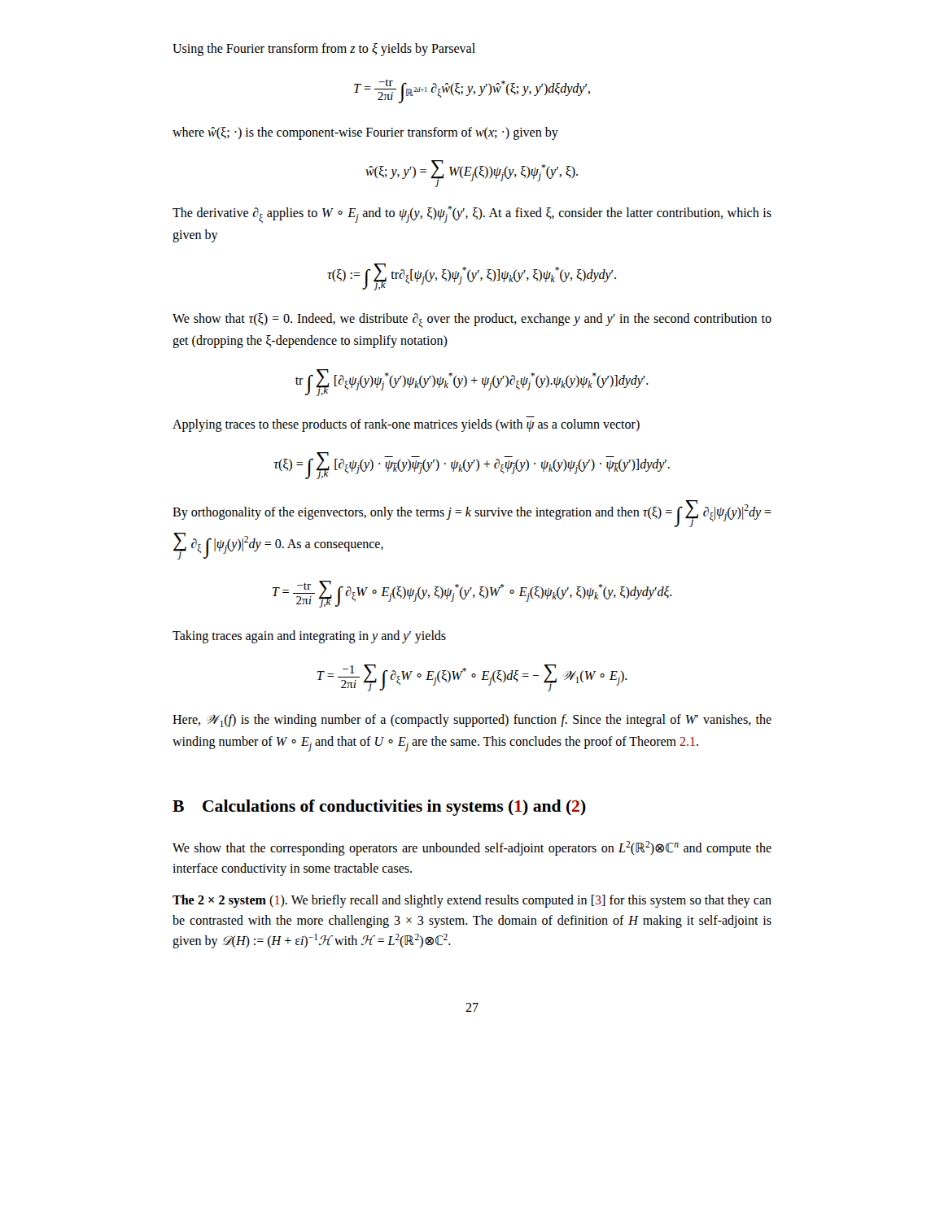Using the Fourier transform from z to ξ yields by Parseval
T = −tr 2πi ∫ℝ2d+1 ∂ξŵ(ξ; y, y′)ŵ*(ξ; y, y′)dξdydy′,
where ŵ(ξ; ·) is the component-wise Fourier transform of w(x; ·) given by
ŵ(ξ; y, y′) = ∑j W(Ej(ξ))ψj(y, ξ)ψj*(y′, ξ).
The derivative ∂ξ applies to W ∘ Ej and to ψj(y, ξ)ψj*(y′, ξ). At a fixed ξ, consider the latter contribution, which is given by
τ(ξ) := ∫ ∑j,k tr∂ξ[ψj(y, ξ)ψj*(y′, ξ)]ψk(y′, ξ)ψk*(y, ξ)dydy′.
We show that τ(ξ) = 0. Indeed, we distribute ∂ξ over the product, exchange y and y′ in the second contribution to get (dropping the ξ-dependence to simplify notation)
tr ∫ ∑j,k [∂ξψj(y)ψj*(y′)ψk(y′)ψk*(y) + ψj(y′)∂ξψj*(y).ψk(y)ψk*(y′)]dydy′.
Applying traces to these products of rank-one matrices yields (with ψ as a column vector)
τ(ξ) = ∫ ∑j,k [∂ξψj(y) · ψk(y)ψj(y′) · ψk(y′) + ∂ξψj(y) · ψk(y)ψj(y′) · ψk(y′)]dydy′.
By orthogonality of the eigenvectors, only the terms j = k survive the integration and then τ(ξ) = ∫ ∑j ∂ξ|ψj(y)|2dy = ∑j ∂ξ ∫ |ψj(y)|2dy = 0. As a consequence,
T = −tr 2πi ∑j,k ∫ ∂ξW ∘ Ej(ξ)ψj(y, ξ)ψj*(y′, ξ)W* ∘ Ej(ξ)ψk(y′, ξ)ψk*(y, ξ)dydy′dξ.
Taking traces again and integrating in y and y′ yields
T = −12πi ∑j ∫ ∂ξW ∘ Ej(ξ)W* ∘ Ej(ξ)dξ = − ∑j 𝒲1(W ∘ Ej).
Here, 𝒲1(f) is the winding number of a (compactly supported) function f. Since the integral of W′ vanishes, the winding number of W ∘ Ej and that of U ∘ Ej are the same. This concludes the proof of Theorem 2.1.
B Calculations of conductivities in systems (1) and (2)
We show that the corresponding operators are unbounded self-adjoint operators on L2(ℝ2)⊗ℂn and compute the interface conductivity in some tractable cases.
The 2 × 2 system (1). We briefly recall and slightly extend results computed in [3] for this system so that they can be contrasted with the more challenging 3 × 3 system. The domain of definition of H making it self-adjoint is given by 𝒟(H) := (H + εi)−1ℋ with ℋ = L2(ℝ2)⊗ℂ2.
27